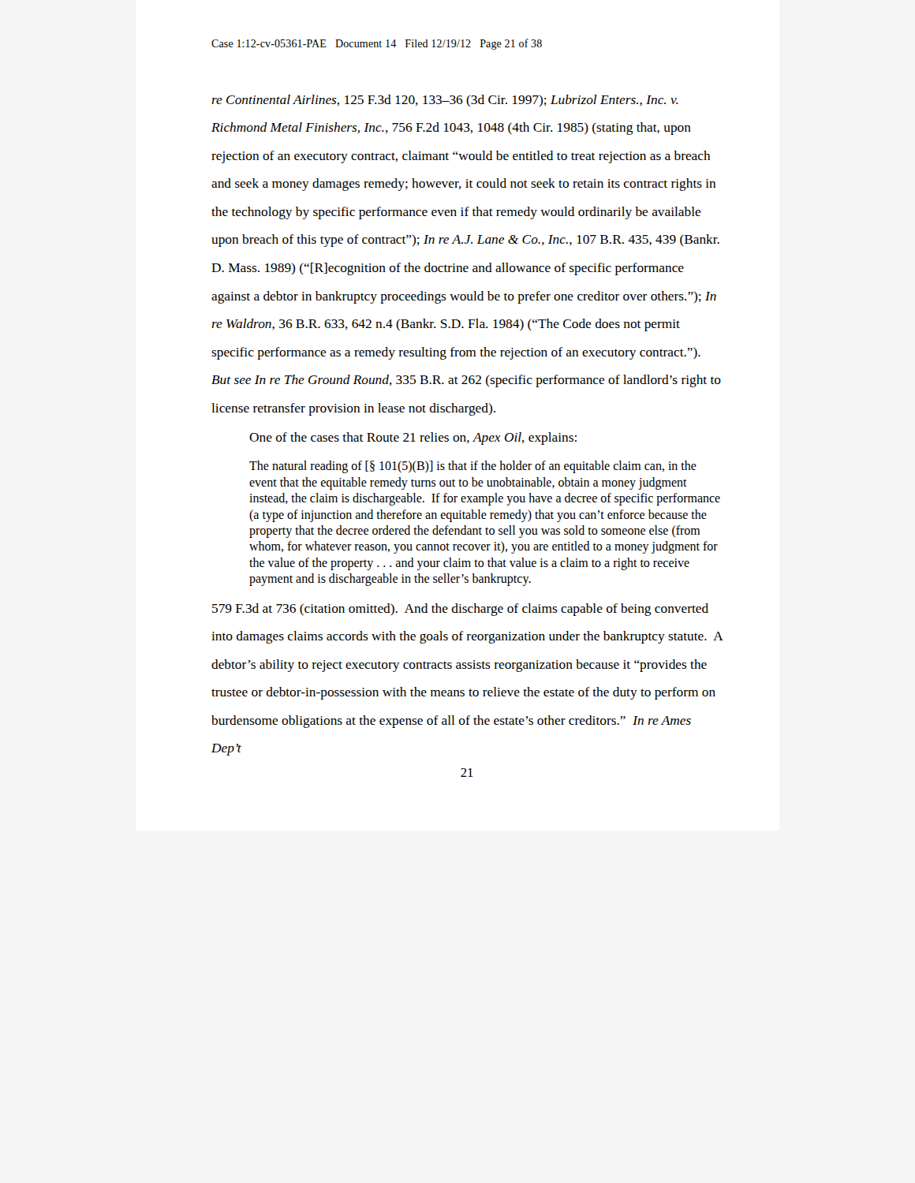Case 1:12-cv-05361-PAE Document 14 Filed 12/19/12 Page 21 of 38
re Continental Airlines, 125 F.3d 120, 133–36 (3d Cir. 1997); Lubrizol Enters., Inc. v. Richmond Metal Finishers, Inc., 756 F.2d 1043, 1048 (4th Cir. 1985) (stating that, upon rejection of an executory contract, claimant “would be entitled to treat rejection as a breach and seek a money damages remedy; however, it could not seek to retain its contract rights in the technology by specific performance even if that remedy would ordinarily be available upon breach of this type of contract”); In re A.J. Lane & Co., Inc., 107 B.R. 435, 439 (Bankr. D. Mass. 1989) (“[R]ecognition of the doctrine and allowance of specific performance against a debtor in bankruptcy proceedings would be to prefer one creditor over others.”); In re Waldron, 36 B.R. 633, 642 n.4 (Bankr. S.D. Fla. 1984) (“The Code does not permit specific performance as a remedy resulting from the rejection of an executory contract.”). But see In re The Ground Round, 335 B.R. at 262 (specific performance of landlord’s right to license retransfer provision in lease not discharged).
One of the cases that Route 21 relies on, Apex Oil, explains:
The natural reading of [§ 101(5)(B)] is that if the holder of an equitable claim can, in the event that the equitable remedy turns out to be unobtainable, obtain a money judgment instead, the claim is dischargeable. If for example you have a decree of specific performance (a type of injunction and therefore an equitable remedy) that you can’t enforce because the property that the decree ordered the defendant to sell you was sold to someone else (from whom, for whatever reason, you cannot recover it), you are entitled to a money judgment for the value of the property . . . and your claim to that value is a claim to a right to receive payment and is dischargeable in the seller’s bankruptcy.
579 F.3d at 736 (citation omitted). And the discharge of claims capable of being converted into damages claims accords with the goals of reorganization under the bankruptcy statute. A debtor’s ability to reject executory contracts assists reorganization because it “provides the trustee or debtor-in-possession with the means to relieve the estate of the duty to perform on burdensome obligations at the expense of all of the estate’s other creditors.” In re Ames Dep’t
21